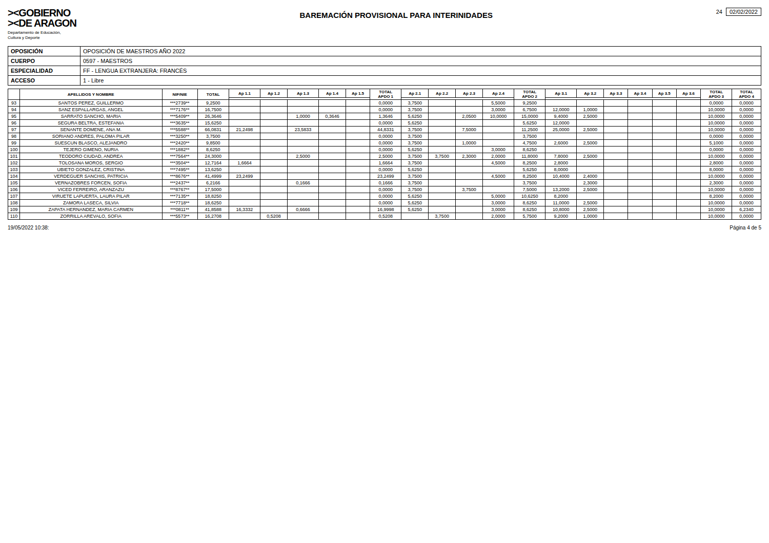><GOBIERNO
><DE ARAGON
Departamento de Educación,
Cultura y Deporte
BAREMACIÓN PROVISIONAL PARA INTERINIDADES
24 02/02/2022
| OPOSICIÓN | OPOSICIÓN DE MAESTROS AÑO 2022 |
| CUERPO | 0597 - MAESTROS |
| ESPECIALIDAD | FF - LENGUA EXTRANJERA: FRANCÉS |
| ACCESO | 1 - Libre |
| | APELLIDOS Y NOMBRE | NIF/NIE | TOTAL | Ap 1.1 | Ap 1.2 | Ap 1.3 | Ap 1.4 | Ap 1.5 | TOTAL APDO 1 | Ap 2.1 | Ap 2.2 | Ap 2.3 | Ap 2.4 | TOTAL APDO 2 | Ap 3.1 | Ap 3.2 | Ap 3.3 | Ap 3.4 | Ap 3.5 | Ap 3.6 | TOTAL APDO 3 | TOTAL APDO 4 |
| --- | --- | --- | --- | --- | --- | --- | --- | --- | --- | --- | --- | --- | --- | --- | --- | --- | --- | --- | --- | --- | --- | --- |
| 93 | SANTOS PEREZ, GUILLERMO | ***2739** | 9,2500 | | | | | | 0,0000 | 3,7500 | | | 5,5000 | 9,2500 | | | | | | | 0,0000 | 0,0000 |
| 94 | SANZ ESPALLARGAS, ANGEL | ***7176** | 16,7500 | | | | | | 0,0000 | 3,7500 | | | 3,0000 | 6,7500 | 12,0000 | 1,0000 | | | | | 10,0000 | 0,0000 |
| 95 | SARRATO SANCHO, MARIA | ***5409** | 26,3646 | | | 1,0000 | 0,3646 | | 1,3646 | 5,6250 | | 2,0500 | 10,0000 | 15,0000 | 9,4000 | 2,5000 | | | | | 10,0000 | 0,0000 |
| 96 | SEGURA BELTRA, ESTEFANIA | ***3635** | 15,6250 | | | | | | 0,0000 | 5,6250 | | | | 5,6250 | 12,0000 | | | | | | 10,0000 | 0,0000 |
| 97 | SENANTE DOMENE, ANA M. | ***5588** | 66,0831 | 21,2498 | | 23,5833 | | | 44,8331 | 3,7500 | | 7,5000 | | 11,2500 | 25,0000 | 2,5000 | | | | | 10,0000 | 0,0000 |
| 98 | SORIANO ANDRES, PALOMA PILAR | ***3250** | 3,7500 | | | | | | 0,0000 | 3,7500 | | | | 3,7500 | | | | | | | 0,0000 | 0,0000 |
| 99 | SUESCUN BLASCO, ALEJANDRO | ***2420** | 9,8500 | | | | | | 0,0000 | 3,7500 | | 1,0000 | | 4,7500 | 2,6000 | 2,5000 | | | | | 5,1000 | 0,0000 |
| 100 | TEJERO GIMENO, NURIA | ***1882** | 8,6250 | | | | | | 0,0000 | 5,6250 | | | 3,0000 | 8,6250 | | | | | | | 0,0000 | 0,0000 |
| 101 | TEODORO CIUDAD, ANDREA | ***7564** | 24,3000 | | | 2,5000 | | | 2,5000 | 3,7500 | 3,7500 | 2,3000 | 2,0000 | 11,8000 | 7,8000 | 2,5000 | | | | | 10,0000 | 0,0000 |
| 102 | TOLOSANA MOROS, SERGIO | ***3504** | 12,7164 | 1,6664 | | | | | 1,6664 | 3,7500 | | | 4,5000 | 8,2500 | 2,8000 | | | | | | 2,8000 | 0,0000 |
| 103 | UBIETO GONZALEZ, CRISTINA | ***7495** | 13,6250 | | | | | | 0,0000 | 5,6250 | | | | 5,6250 | 8,0000 | | | | | | 8,0000 | 0,0000 |
| 104 | VERDEGUER SANCHIS, PATRICIA | ***8676** | 41,4999 | 23,2499 | | | | | 23,2499 | 3,7500 | | | 4,5000 | 8,2500 | 10,4000 | 2,4000 | | | | | 10,0000 | 0,0000 |
| 105 | VERNAZOBRES FORCEN, SOFIA | ***2437** | 6,2166 | | | 0,1666 | | | 0,1666 | 3,7500 | | | | 3,7500 | | 2,3000 | | | | | 2,3000 | 0,0000 |
| 106 | VICED FERREIRO, ARANZAZU | ***8767** | 17,5000 | | | | | | 0,0000 | 3,7500 | | 3,7500 | | 7,5000 | 13,2000 | 2,5000 | | | | | 10,0000 | 0,0000 |
| 107 | VIRUETE LAPUERTA, LAURA PILAR | ***7135** | 18,8250 | | | | | | 0,0000 | 5,6250 | | | 5,0000 | 10,6250 | 8,2000 | | | | | | 8,2000 | 0,0000 |
| 108 | ZAMORA LASECA, SILVIA | ***7718** | 18,6250 | | | | | | 0,0000 | 5,6250 | | | 3,0000 | 8,6250 | 11,0000 | 2,5000 | | | | | 10,0000 | 0,0000 |
| 109 | ZAPATA HERNANDEZ, MARIA CARMEN | ***0811** | 41,8588 | 16,3332 | | 0,6666 | | | 16,9998 | 5,6250 | | | 3,0000 | 8,6250 | 10,8000 | 2,5000 | | | | | 10,0000 | 6,2340 |
| 110 | ZORRILLA AREVALO, SOFIA | ***5573** | 16,2708 | | 0,5208 | | | | 0,5208 | | 3,7500 | | 2,0000 | 5,7500 | 9,2000 | 1,0000 | | | | | 10,0000 | 0,0000 |
19/05/2022 10:38:
Página 4 de 5